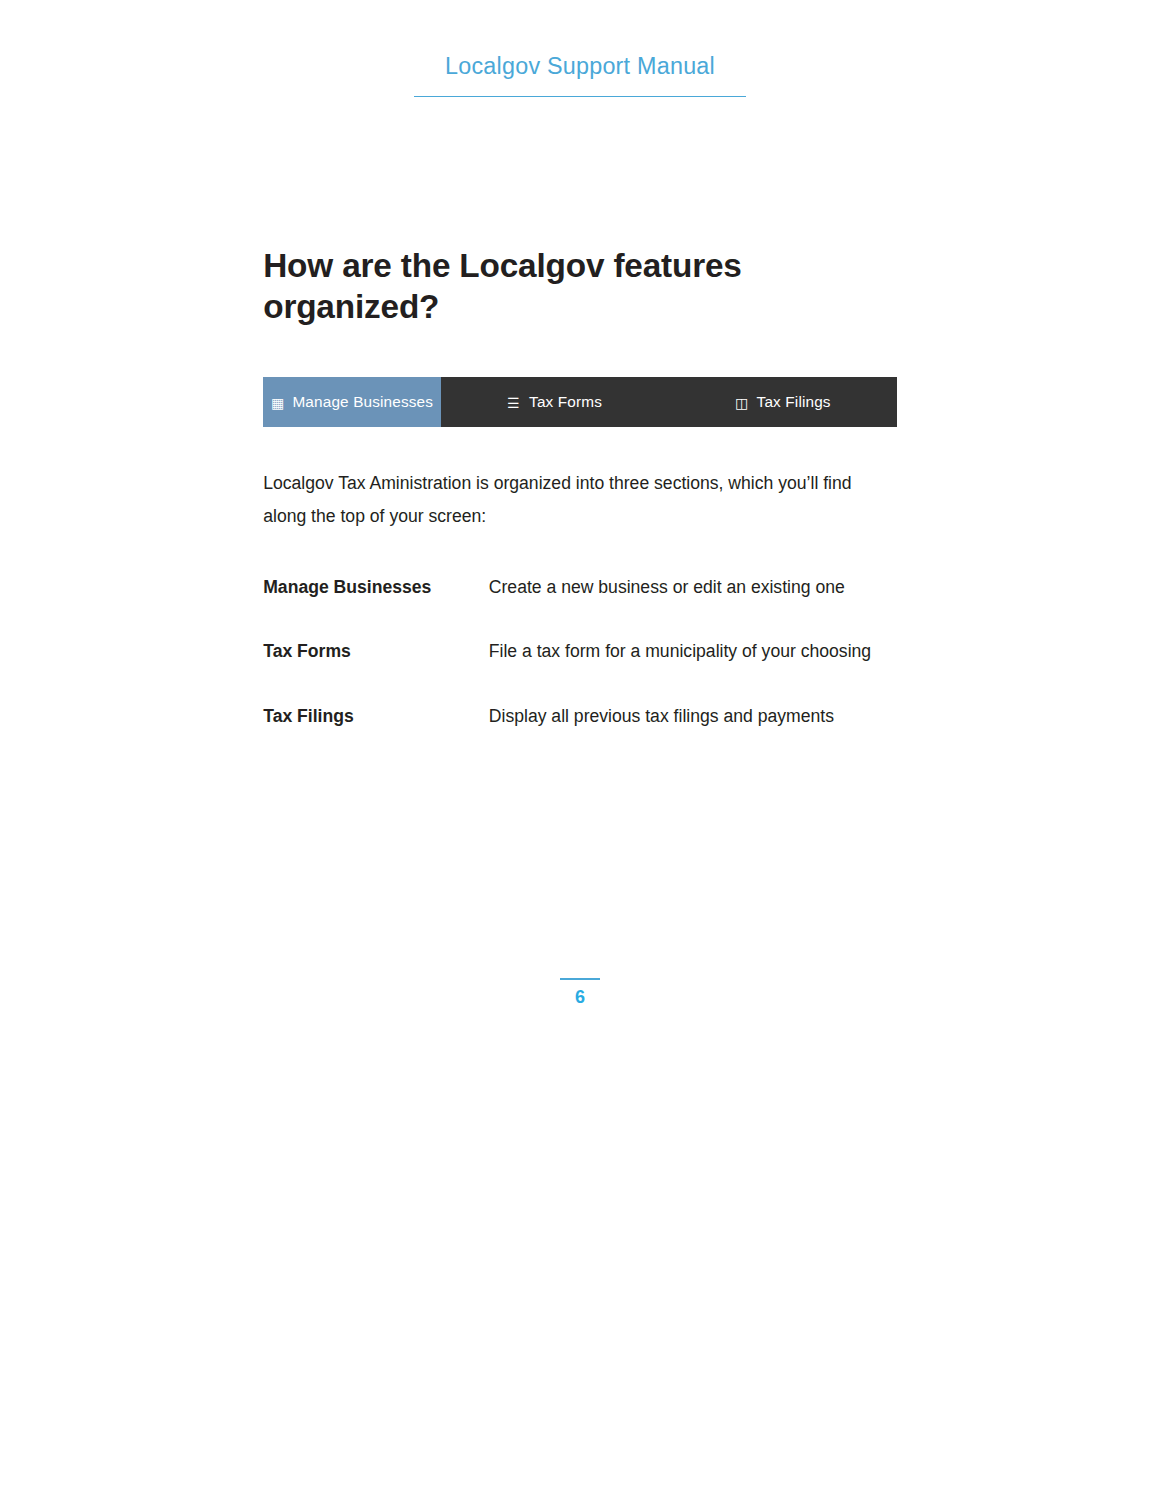Localgov Support Manual
How are the Localgov features organized?
▦Manage Businesses
☰Tax Forms
◫Tax Filings
Localgov Tax Aministration is organized into three sections, which you’ll find along the top of your screen:
Manage Businesses
Create a new business or edit an existing one
Tax Forms
File a tax form for a municipality of your choosing
Tax Filings
Display all previous tax filings and payments
6